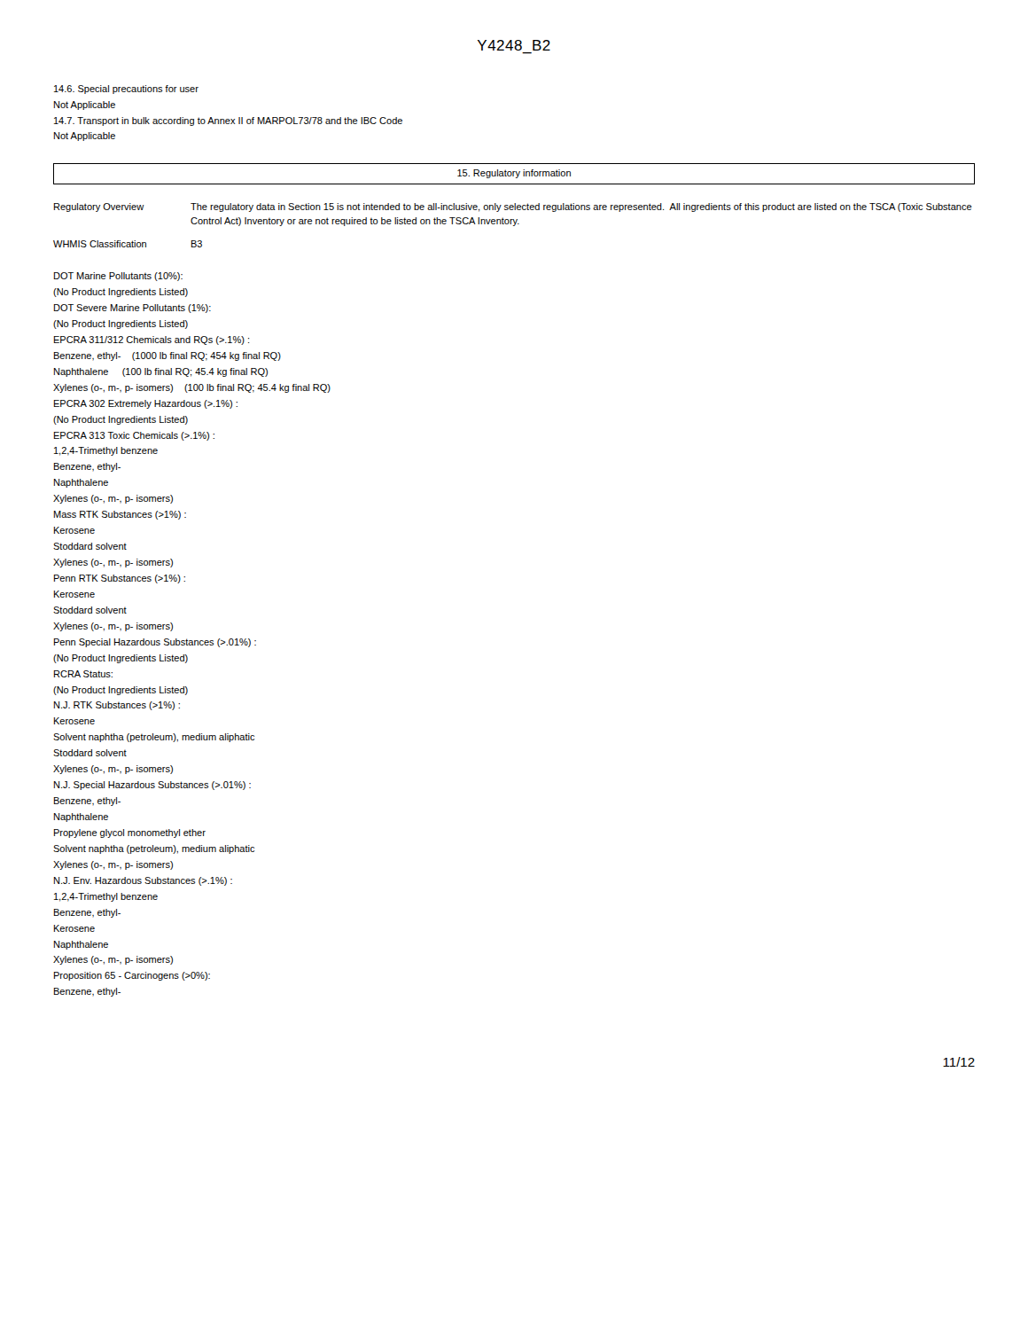Y4248_B2
14.6. Special precautions for user
Not Applicable
14.7. Transport in bulk according to Annex II of MARPOL73/78 and the IBC Code
Not Applicable
15. Regulatory information
Regulatory Overview
The regulatory data in Section 15 is not intended to be all-inclusive, only selected regulations are represented. All ingredients of this product are listed on the TSCA (Toxic Substance Control Act) Inventory or are not required to be listed on the TSCA Inventory.
WHMIS Classification
B3
DOT Marine Pollutants (10%):
(No Product Ingredients Listed)
DOT Severe Marine Pollutants (1%):
(No Product Ingredients Listed)
EPCRA 311/312 Chemicals and RQs (>.1%) :
Benzene, ethyl- (1000 lb final RQ; 454 kg final RQ)
Naphthalene (100 lb final RQ; 45.4 kg final RQ)
Xylenes (o-, m-, p- isomers) (100 lb final RQ; 45.4 kg final RQ)
EPCRA 302 Extremely Hazardous (>.1%) :
(No Product Ingredients Listed)
EPCRA 313 Toxic Chemicals (>.1%) :
1,2,4-Trimethyl benzene
Benzene, ethyl-
Naphthalene
Xylenes (o-, m-, p- isomers)
Mass RTK Substances (>1%) :
Kerosene
Stoddard solvent
Xylenes (o-, m-, p- isomers)
Penn RTK Substances (>1%) :
Kerosene
Stoddard solvent
Xylenes (o-, m-, p- isomers)
Penn Special Hazardous Substances (>.01%) :
(No Product Ingredients Listed)
RCRA Status:
(No Product Ingredients Listed)
N.J. RTK Substances (>1%) :
Kerosene
Solvent naphtha (petroleum), medium aliphatic
Stoddard solvent
Xylenes (o-, m-, p- isomers)
N.J. Special Hazardous Substances (>.01%) :
Benzene, ethyl-
Naphthalene
Propylene glycol monomethyl ether
Solvent naphtha (petroleum), medium aliphatic
Xylenes (o-, m-, p- isomers)
N.J. Env. Hazardous Substances (>.1%) :
1,2,4-Trimethyl benzene
Benzene, ethyl-
Kerosene
Naphthalene
Xylenes (o-, m-, p- isomers)
Proposition 65 - Carcinogens (>0%):
Benzene, ethyl-
11/12